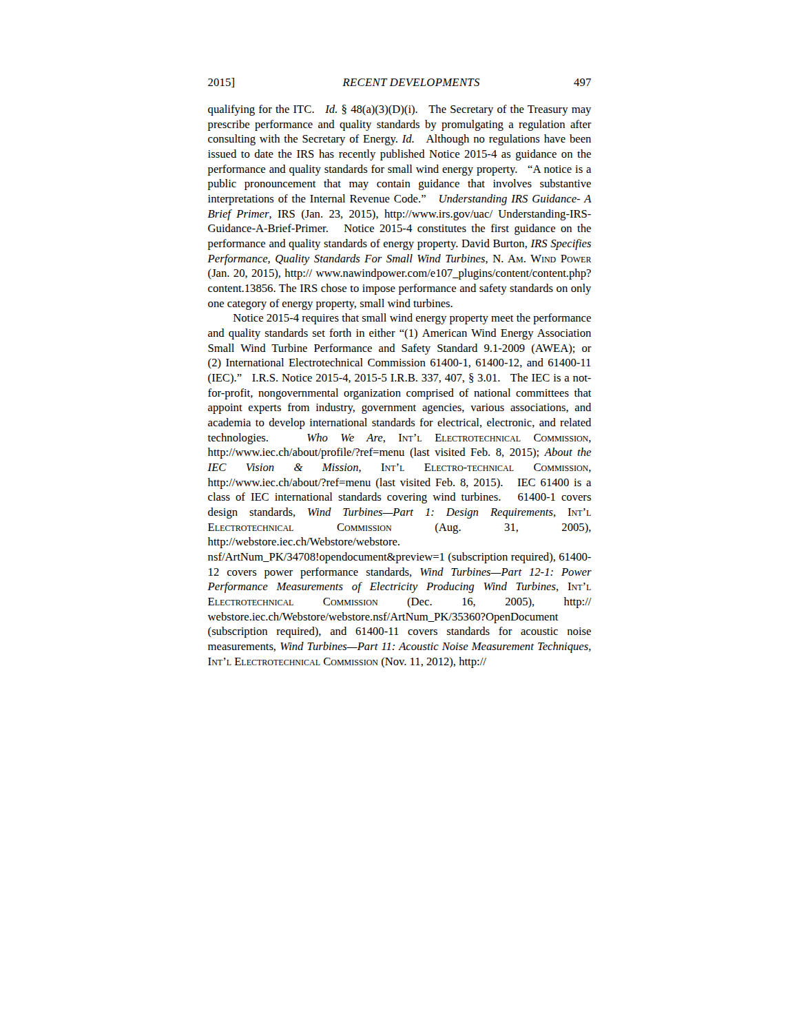2015] RECENT DEVELOPMENTS 497
qualifying for the ITC. Id. § 48(a)(3)(D)(i). The Secretary of the Treasury may prescribe performance and quality standards by promulgating a regulation after consulting with the Secretary of Energy. Id. Although no regulations have been issued to date the IRS has recently published Notice 2015-4 as guidance on the performance and quality standards for small wind energy property. “A notice is a public pronouncement that may contain guidance that involves substantive interpretations of the Internal Revenue Code.” Understanding IRS Guidance- A Brief Primer, IRS (Jan. 23, 2015), http://www.irs.gov/uac/ Understanding-IRS-Guidance-A-Brief-Primer. Notice 2015-4 constitutes the first guidance on the performance and quality standards of energy property. David Burton, IRS Specifies Performance, Quality Standards For Small Wind Turbines, N. Am. Wind Power (Jan. 20, 2015), http:// www.nawindpower.com/e107_plugins/content/content.php?content.13856. The IRS chose to impose performance and safety standards on only one category of energy property, small wind turbines.
Notice 2015-4 requires that small wind energy property meet the performance and quality standards set forth in either “(1) American Wind Energy Association Small Wind Turbine Performance and Safety Standard 9.1-2009 (AWEA); or (2) International Electrotechnical Commission 61400-1, 61400-12, and 61400-11 (IEC).” I.R.S. Notice 2015-4, 2015-5 I.R.B. 337, 407, § 3.01. The IEC is a not-for-profit, nongovernmental organization comprised of national committees that appoint experts from industry, government agencies, various associations, and academia to develop international standards for electrical, electronic, and related technologies. Who We Are, Int’l Electrotechnical Commission, http://www.iec.ch/about/profile/?ref=menu (last visited Feb. 8, 2015); About the IEC Vision & Mission, Int’l Electro-technical Commission, http://www.iec.ch/about/?ref=menu (last visited Feb. 8, 2015). IEC 61400 is a class of IEC international standards covering wind turbines. 61400-1 covers design standards, Wind Turbines—Part 1: Design Requirements, Int’l Electrotechnical Commission (Aug. 31, 2005), http://webstore.iec.ch/Webstore/webstore. nsf/ArtNum_PK/34708!opendocument&preview=1 (subscription required), 61400-12 covers power performance standards, Wind Turbines—Part 12-1: Power Performance Measurements of Electricity Producing Wind Turbines, Int’l Electrotechnical Commission (Dec. 16, 2005), http:// webstore.iec.ch/Webstore/webstore.nsf/ArtNum_PK/35360?OpenDocument (subscription required), and 61400-11 covers standards for acoustic noise measurements, Wind Turbines—Part 11: Acoustic Noise Measurement Techniques, Int’l Electrotechnical Commission (Nov. 11, 2012), http://